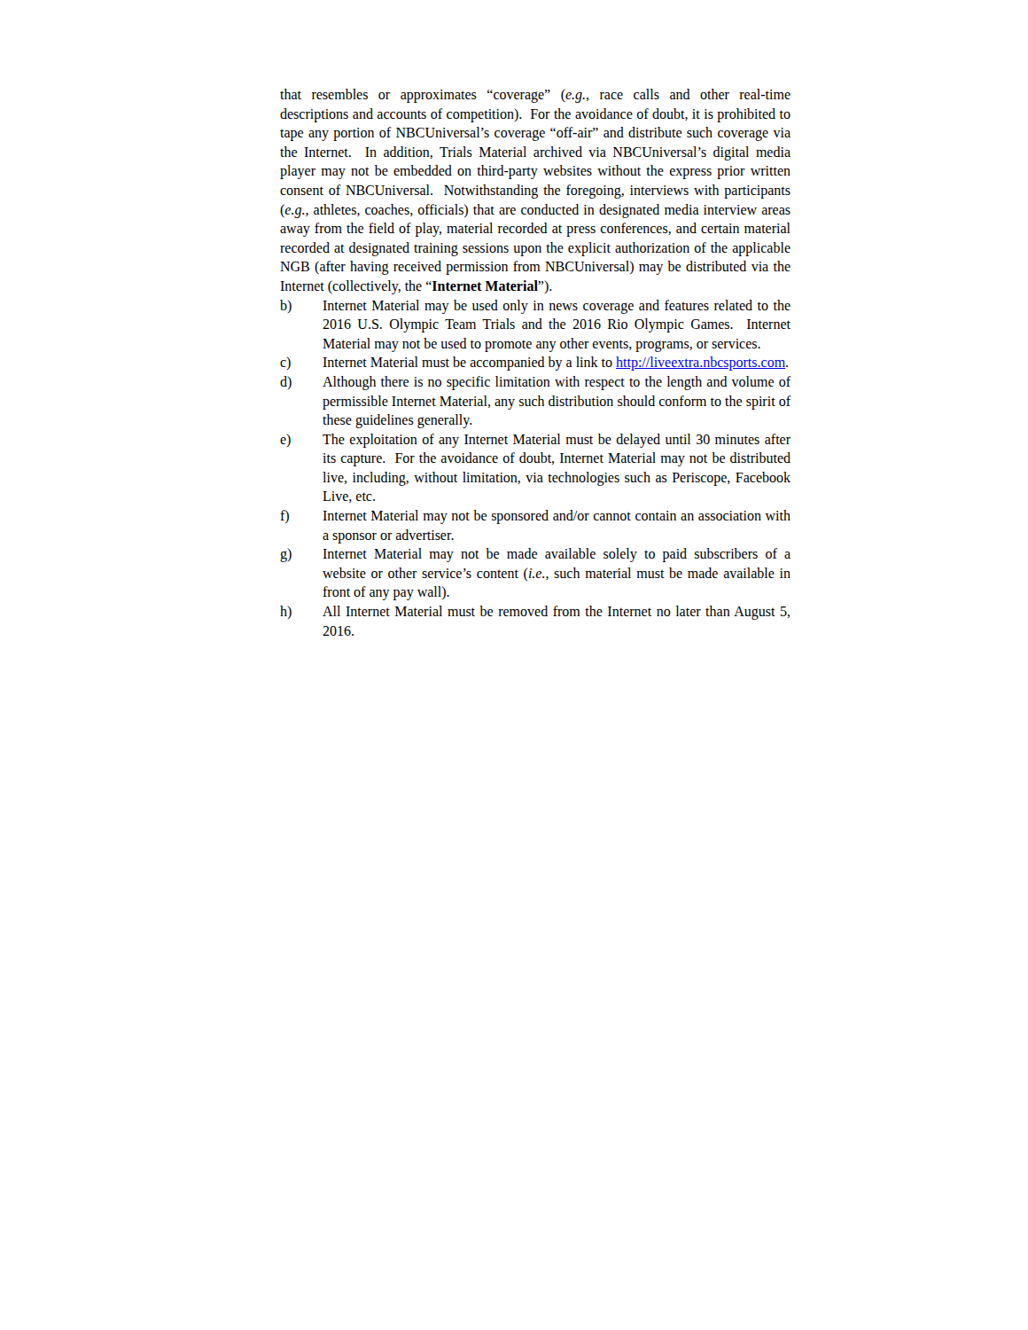that resembles or approximates “coverage” (e.g., race calls and other real-time descriptions and accounts of competition). For the avoidance of doubt, it is prohibited to tape any portion of NBCUniversal’s coverage “off-air” and distribute such coverage via the Internet. In addition, Trials Material archived via NBCUniversal’s digital media player may not be embedded on third-party websites without the express prior written consent of NBCUniversal. Notwithstanding the foregoing, interviews with participants (e.g., athletes, coaches, officials) that are conducted in designated media interview areas away from the field of play, material recorded at press conferences, and certain material recorded at designated training sessions upon the explicit authorization of the applicable NGB (after having received permission from NBCUniversal) may be distributed via the Internet (collectively, the “Internet Material”).
Internet Material may be used only in news coverage and features related to the 2016 U.S. Olympic Team Trials and the 2016 Rio Olympic Games. Internet Material may not be used to promote any other events, programs, or services.
Internet Material must be accompanied by a link to http://liveextra.nbcsports.com.
Although there is no specific limitation with respect to the length and volume of permissible Internet Material, any such distribution should conform to the spirit of these guidelines generally.
The exploitation of any Internet Material must be delayed until 30 minutes after its capture. For the avoidance of doubt, Internet Material may not be distributed live, including, without limitation, via technologies such as Periscope, Facebook Live, etc.
Internet Material may not be sponsored and/or cannot contain an association with a sponsor or advertiser.
Internet Material may not be made available solely to paid subscribers of a website or other service’s content (i.e., such material must be made available in front of any pay wall).
All Internet Material must be removed from the Internet no later than August 5, 2016.